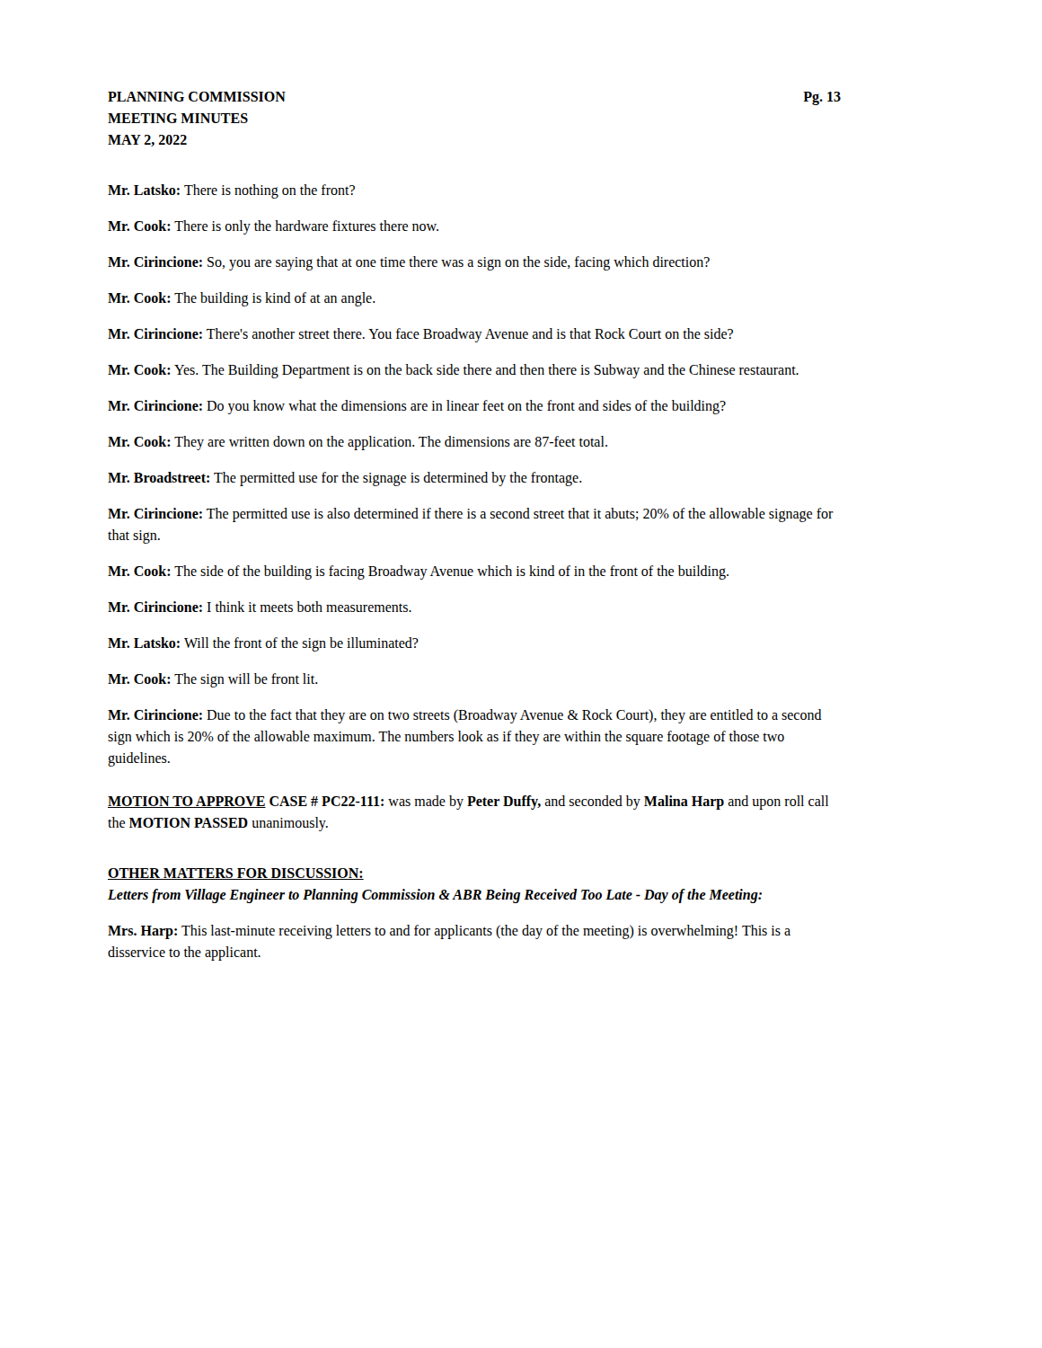PLANNING COMMISSION Pg. 13
MEETING MINUTES
MAY 2, 2022
Mr. Latsko: There is nothing on the front?
Mr. Cook: There is only the hardware fixtures there now.
Mr. Cirincione: So, you are saying that at one time there was a sign on the side, facing which direction?
Mr. Cook: The building is kind of at an angle.
Mr. Cirincione: There's another street there. You face Broadway Avenue and is that Rock Court on the side?
Mr. Cook: Yes. The Building Department is on the back side there and then there is Subway and the Chinese restaurant.
Mr. Cirincione: Do you know what the dimensions are in linear feet on the front and sides of the building?
Mr. Cook: They are written down on the application. The dimensions are 87-feet total.
Mr. Broadstreet: The permitted use for the signage is determined by the frontage.
Mr. Cirincione: The permitted use is also determined if there is a second street that it abuts; 20% of the allowable signage for that sign.
Mr. Cook: The side of the building is facing Broadway Avenue which is kind of in the front of the building.
Mr. Cirincione: I think it meets both measurements.
Mr. Latsko: Will the front of the sign be illuminated?
Mr. Cook: The sign will be front lit.
Mr. Cirincione: Due to the fact that they are on two streets (Broadway Avenue & Rock Court), they are entitled to a second sign which is 20% of the allowable maximum. The numbers look as if they are within the square footage of those two guidelines.
MOTION TO APPROVE CASE # PC22-111: was made by Peter Duffy, and seconded by Malina Harp and upon roll call the MOTION PASSED unanimously.
OTHER MATTERS FOR DISCUSSION:
Letters from Village Engineer to Planning Commission & ABR Being Received Too Late - Day of the Meeting:
Mrs. Harp: This last-minute receiving letters to and for applicants (the day of the meeting) is overwhelming! This is a disservice to the applicant.